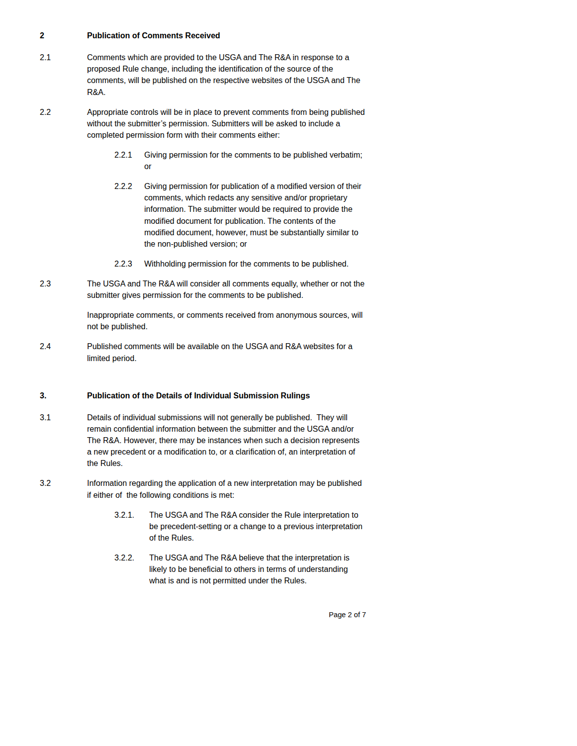2
Publication of Comments Received
2.1
Comments which are provided to the USGA and The R&A in response to a proposed Rule change, including the identification of the source of the comments, will be published on the respective websites of the USGA and The R&A.
2.2
Appropriate controls will be in place to prevent comments from being published without the submitter’s permission. Submitters will be asked to include a completed permission form with their comments either:
2.2.1
Giving permission for the comments to be published verbatim; or
2.2.2
Giving permission for publication of a modified version of their comments, which redacts any sensitive and/or proprietary information. The submitter would be required to provide the modified document for publication. The contents of the modified document, however, must be substantially similar to the non-published version; or
2.2.3
Withholding permission for the comments to be published.
2.3
The USGA and The R&A will consider all comments equally, whether or not the submitter gives permission for the comments to be published.
Inappropriate comments, or comments received from anonymous sources, will not be published.
2.4
Published comments will be available on the USGA and R&A websites for a limited period.
3.
Publication of the Details of Individual Submission Rulings
3.1
Details of individual submissions will not generally be published. They will remain confidential information between the submitter and the USGA and/or The R&A. However, there may be instances when such a decision represents a new precedent or a modification to, or a clarification of, an interpretation of the Rules.
3.2
Information regarding the application of a new interpretation may be published if either of the following conditions is met:
3.2.1.
The USGA and The R&A consider the Rule interpretation to be precedent-setting or a change to a previous interpretation of the Rules.
3.2.2.
The USGA and The R&A believe that the interpretation is likely to be beneficial to others in terms of understanding what is and is not permitted under the Rules.
Page 2 of 7